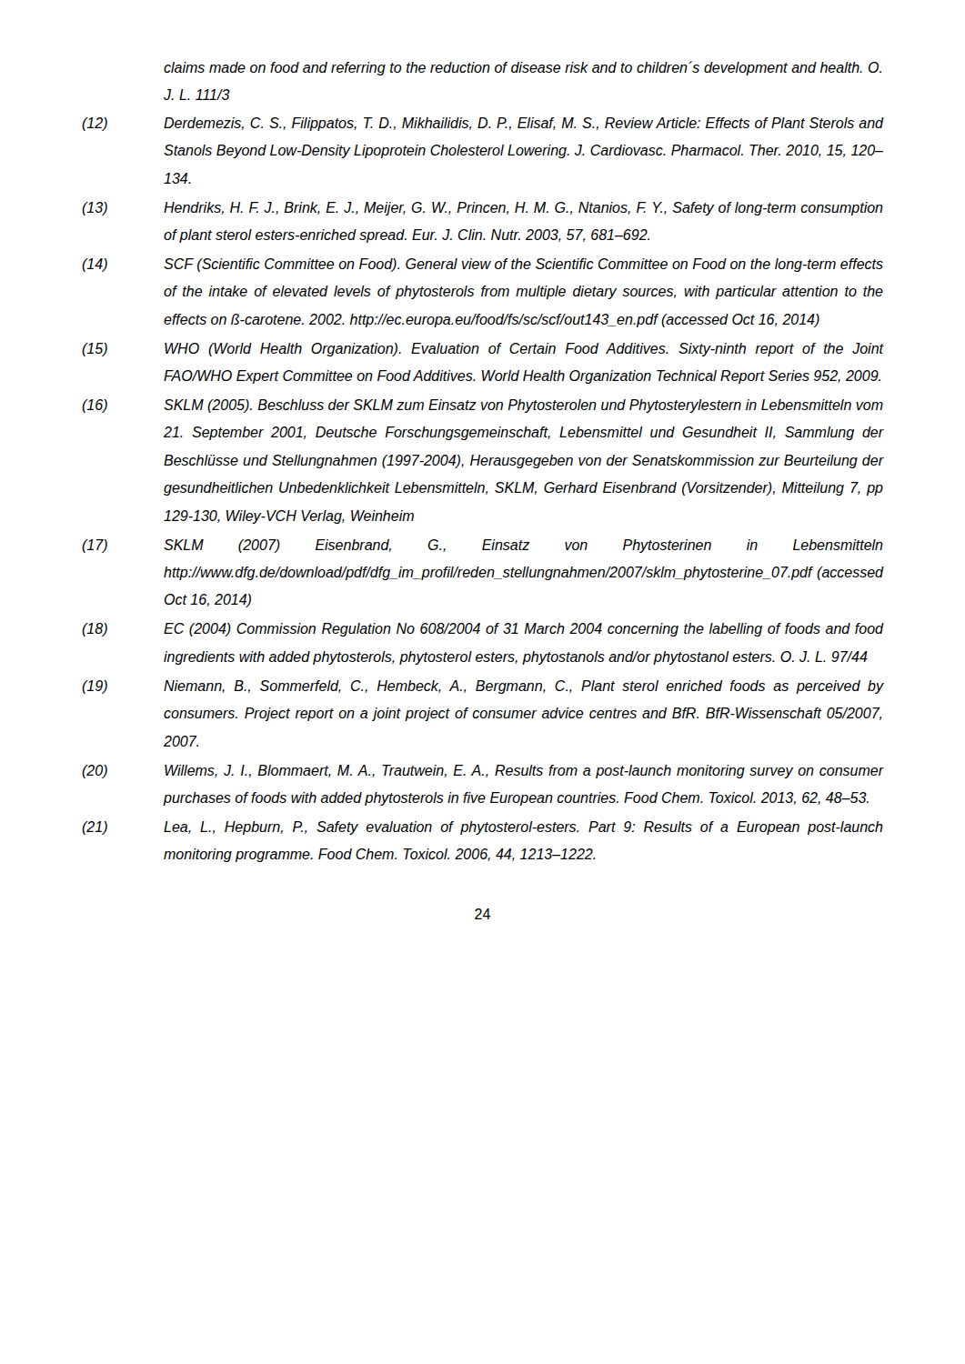claims made on food and referring to the reduction of disease risk and to children´s development and health. O. J. L. 111/3
(12) Derdemezis, C. S., Filippatos, T. D., Mikhailidis, D. P., Elisaf, M. S., Review Article: Effects of Plant Sterols and Stanols Beyond Low-Density Lipoprotein Cholesterol Lowering. J. Cardiovasc. Pharmacol. Ther. 2010, 15, 120–134.
(13) Hendriks, H. F. J., Brink, E. J., Meijer, G. W., Princen, H. M. G., Ntanios, F. Y., Safety of long-term consumption of plant sterol esters-enriched spread. Eur. J. Clin. Nutr. 2003, 57, 681–692.
(14) SCF (Scientific Committee on Food). General view of the Scientific Committee on Food on the long-term effects of the intake of elevated levels of phytosterols from multiple dietary sources, with particular attention to the effects on ß-carotene. 2002. http://ec.europa.eu/food/fs/sc/scf/out143_en.pdf (accessed Oct 16, 2014)
(15) WHO (World Health Organization). Evaluation of Certain Food Additives. Sixty-ninth report of the Joint FAO/WHO Expert Committee on Food Additives. World Health Organization Technical Report Series 952, 2009.
(16) SKLM (2005). Beschluss der SKLM zum Einsatz von Phytosterolen und Phytosterylestern in Lebensmitteln vom 21. September 2001, Deutsche Forschungsgemeinschaft, Lebensmittel und Gesundheit II, Sammlung der Beschlüsse und Stellungnahmen (1997-2004), Herausgegeben von der Senatskommission zur Beurteilung der gesundheitlichen Unbedenklichkeit Lebensmitteln, SKLM, Gerhard Eisenbrand (Vorsitzender), Mitteilung 7, pp 129-130, Wiley-VCH Verlag, Weinheim
(17) SKLM (2007) Eisenbrand, G., Einsatz von Phytosterinen in Lebensmitteln http://www.dfg.de/download/pdf/dfg_im_profil/reden_stellungnahmen/2007/sklm_phytosterine_07.pdf (accessed Oct 16, 2014)
(18) EC (2004) Commission Regulation No 608/2004 of 31 March 2004 concerning the labelling of foods and food ingredients with added phytosterols, phytosterol esters, phytostanols and/or phytostanol esters. O. J. L. 97/44
(19) Niemann, B., Sommerfeld, C., Hembeck, A., Bergmann, C., Plant sterol enriched foods as perceived by consumers. Project report on a joint project of consumer advice centres and BfR. BfR-Wissenschaft 05/2007, 2007.
(20) Willems, J. I., Blommaert, M. A., Trautwein, E. A., Results from a post-launch monitoring survey on consumer purchases of foods with added phytosterols in five European countries. Food Chem. Toxicol. 2013, 62, 48–53.
(21) Lea, L., Hepburn, P., Safety evaluation of phytosterol-esters. Part 9: Results of a European post-launch monitoring programme. Food Chem. Toxicol. 2006, 44, 1213–1222.
24